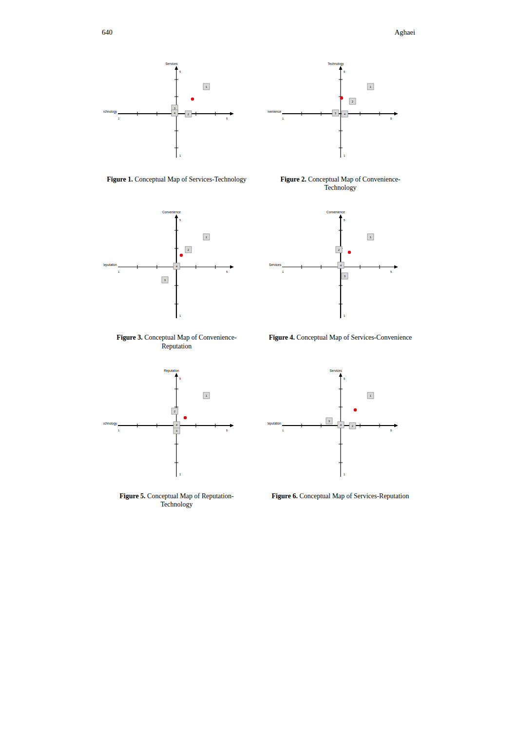640
Aghaei
Services 5 Technology 1 5 1 1 2 3 4
Figure 1. Conceptual Map of Services-Technology
Technology 5 Convenience 1 5 1 1 2 3 4
Figure 2. Conceptual Map of Convenience-Technology
Convenience 5 Reputation 1 5 1 1 2 3 4
Figure 3. Conceptual Map of Convenience-Reputation
Convenience 5 Services 1 5 1 1 2 3 4
Figure 4. Conceptual Map of Services-Convenience
Reputation 5 Technology 1 5 1 1 2 3 4
Figure 5. Conceptual Map of Reputation-Technology
Services 5 Reputation 1 5 1 1 2 3 4
Figure 6. Conceptual Map of Services-Reputation